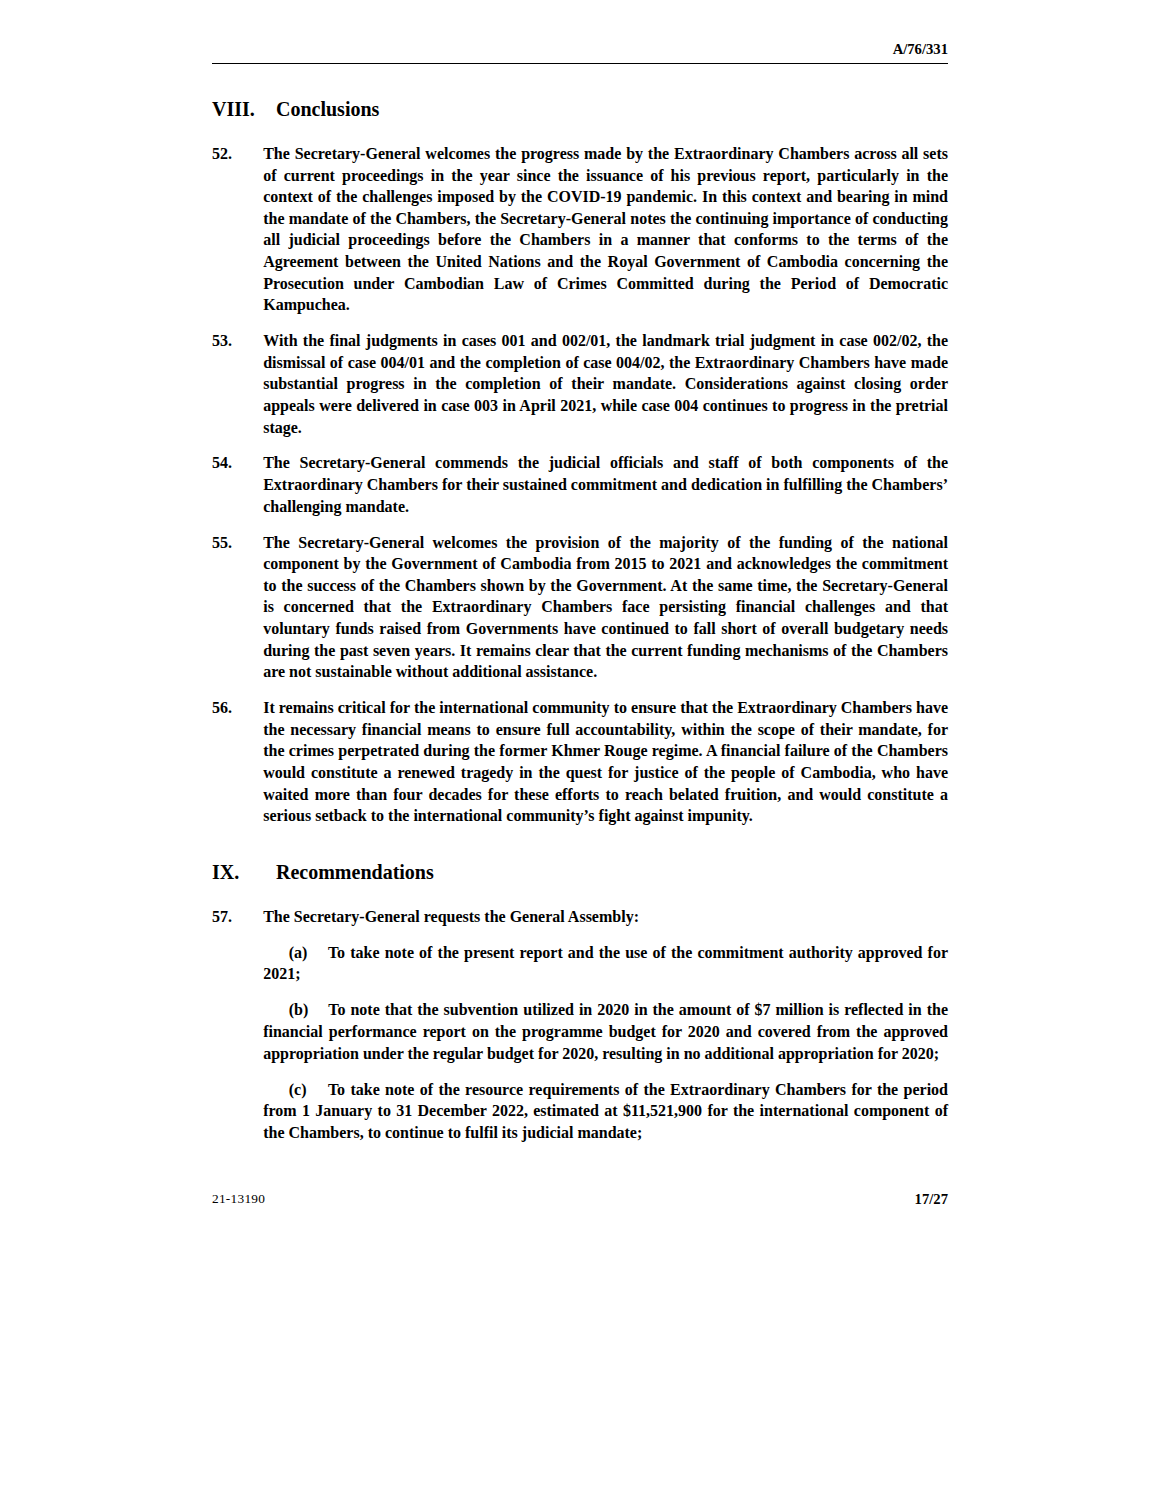A/76/331
VIII. Conclusions
52. The Secretary-General welcomes the progress made by the Extraordinary Chambers across all sets of current proceedings in the year since the issuance of his previous report, particularly in the context of the challenges imposed by the COVID-19 pandemic. In this context and bearing in mind the mandate of the Chambers, the Secretary-General notes the continuing importance of conducting all judicial proceedings before the Chambers in a manner that conforms to the terms of the Agreement between the United Nations and the Royal Government of Cambodia concerning the Prosecution under Cambodian Law of Crimes Committed during the Period of Democratic Kampuchea.
53. With the final judgments in cases 001 and 002/01, the landmark trial judgment in case 002/02, the dismissal of case 004/01 and the completion of case 004/02, the Extraordinary Chambers have made substantial progress in the completion of their mandate. Considerations against closing order appeals were delivered in case 003 in April 2021, while case 004 continues to progress in the pretrial stage.
54. The Secretary-General commends the judicial officials and staff of both components of the Extraordinary Chambers for their sustained commitment and dedication in fulfilling the Chambers’ challenging mandate.
55. The Secretary-General welcomes the provision of the majority of the funding of the national component by the Government of Cambodia from 2015 to 2021 and acknowledges the commitment to the success of the Chambers shown by the Government. At the same time, the Secretary-General is concerned that the Extraordinary Chambers face persisting financial challenges and that voluntary funds raised from Governments have continued to fall short of overall budgetary needs during the past seven years. It remains clear that the current funding mechanisms of the Chambers are not sustainable without additional assistance.
56. It remains critical for the international community to ensure that the Extraordinary Chambers have the necessary financial means to ensure full accountability, within the scope of their mandate, for the crimes perpetrated during the former Khmer Rouge regime. A financial failure of the Chambers would constitute a renewed tragedy in the quest for justice of the people of Cambodia, who have waited more than four decades for these efforts to reach belated fruition, and would constitute a serious setback to the international community’s fight against impunity.
IX. Recommendations
57. The Secretary-General requests the General Assembly:
(a) To take note of the present report and the use of the commitment authority approved for 2021;
(b) To note that the subvention utilized in 2020 in the amount of $7 million is reflected in the financial performance report on the programme budget for 2020 and covered from the approved appropriation under the regular budget for 2020, resulting in no additional appropriation for 2020;
(c) To take note of the resource requirements of the Extraordinary Chambers for the period from 1 January to 31 December 2022, estimated at $11,521,900 for the international component of the Chambers, to continue to fulfil its judicial mandate;
21-13190
17/27